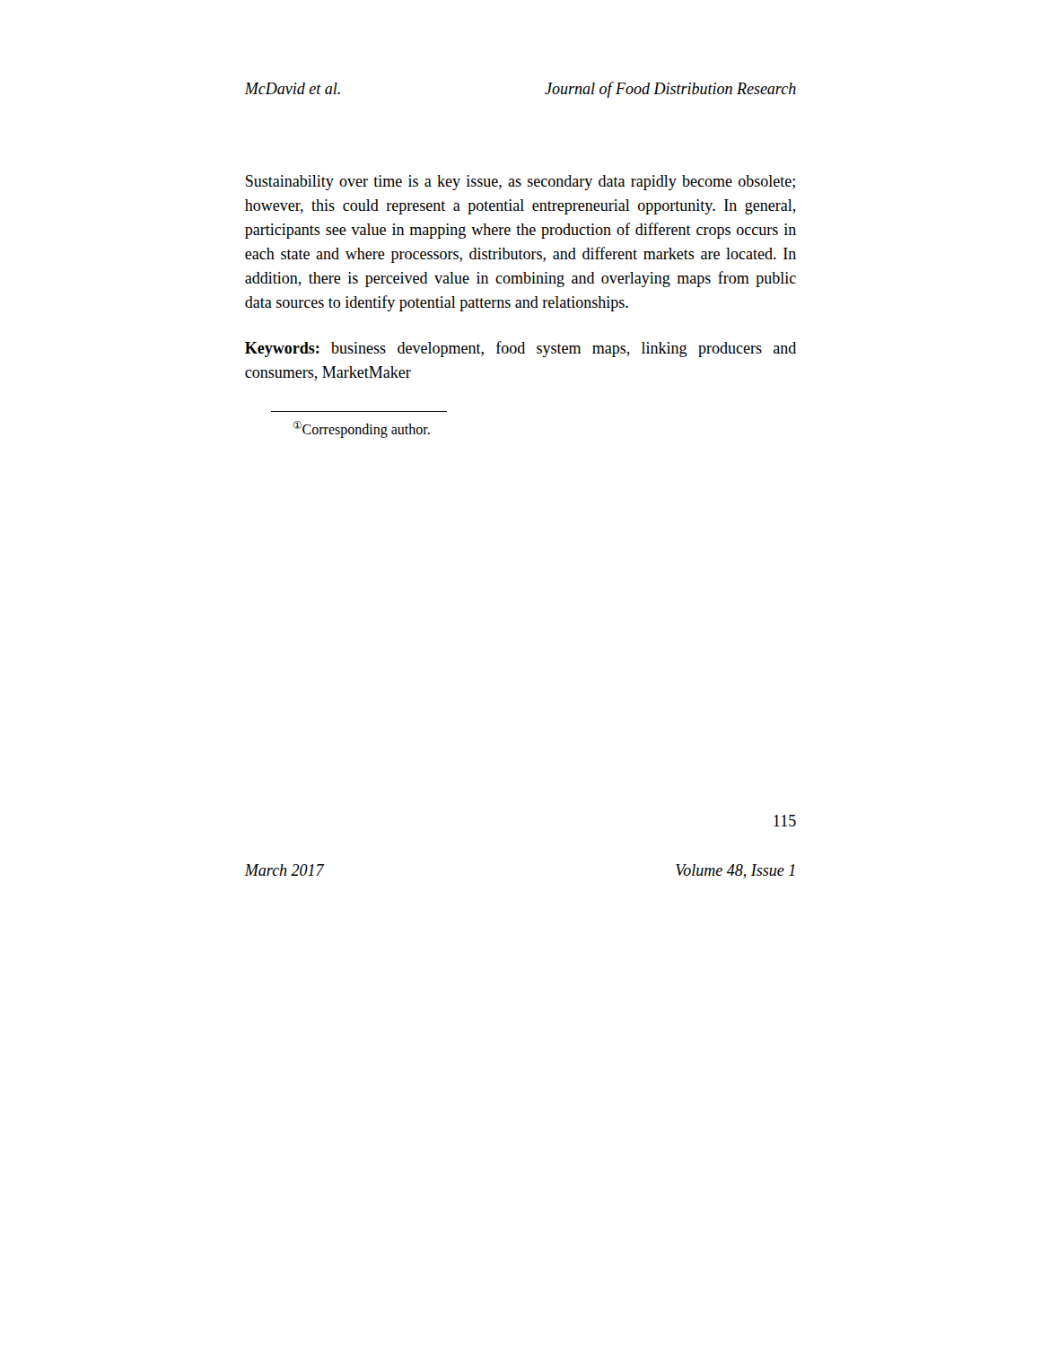McDavid et al. Journal of Food Distribution Research
Sustainability over time is a key issue, as secondary data rapidly become obsolete; however, this could represent a potential entrepreneurial opportunity. In general, participants see value in mapping where the production of different crops occurs in each state and where processors, distributors, and different markets are located. In addition, there is perceived value in combining and overlaying maps from public data sources to identify potential patterns and relationships.
Keywords: business development, food system maps, linking producers and consumers, MarketMaker
①Corresponding author.
115
March 2017 Volume 48, Issue 1